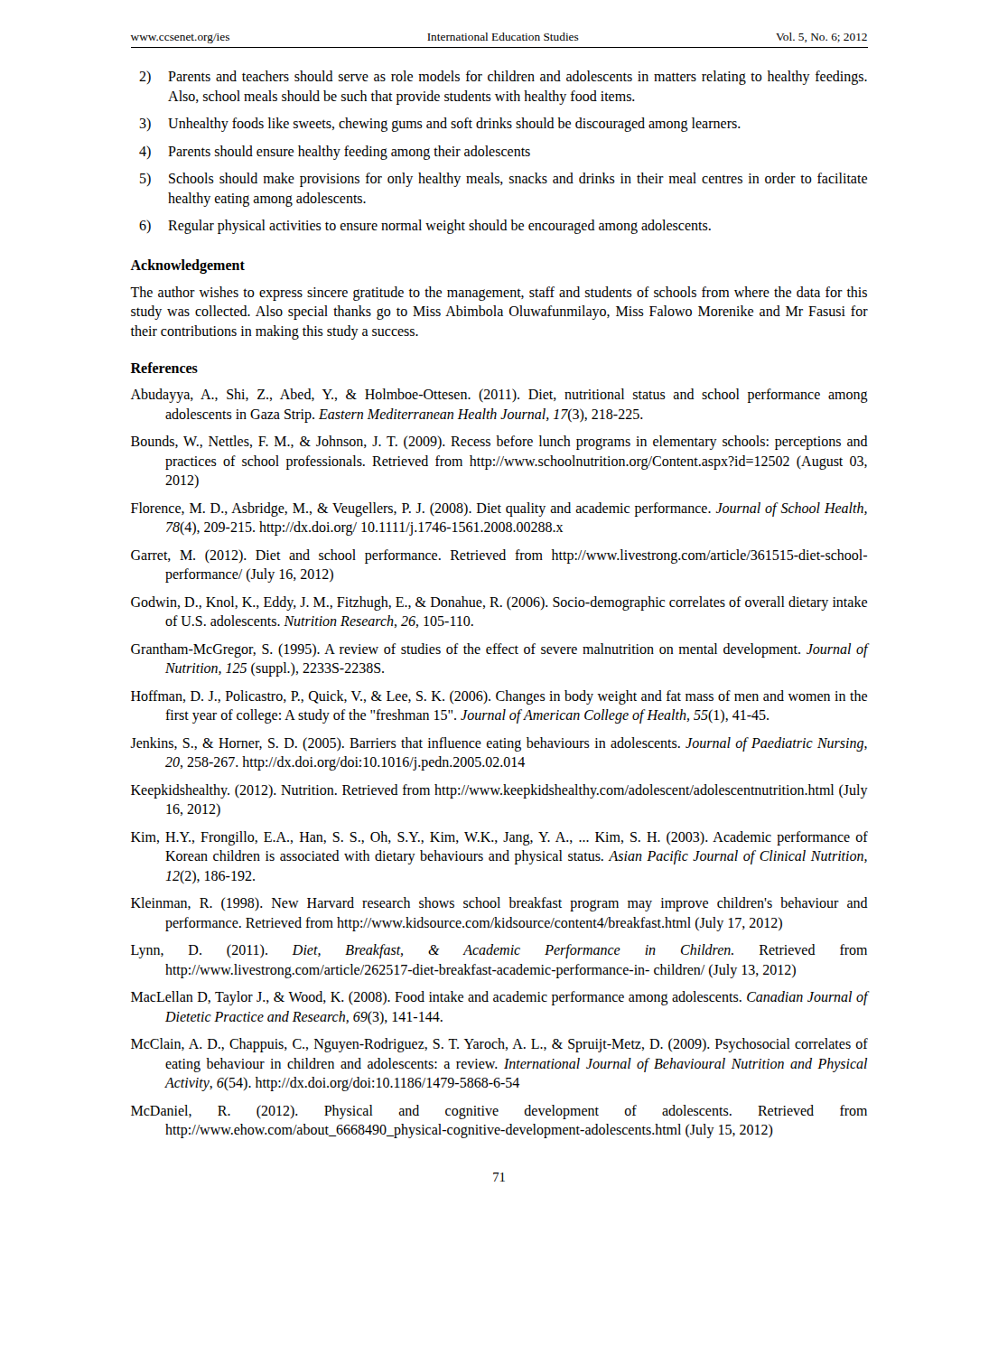www.ccsenet.org/ies International Education Studies Vol. 5, No. 6; 2012
2) Parents and teachers should serve as role models for children and adolescents in matters relating to healthy feedings. Also, school meals should be such that provide students with healthy food items.
3) Unhealthy foods like sweets, chewing gums and soft drinks should be discouraged among learners.
4) Parents should ensure healthy feeding among their adolescents
5) Schools should make provisions for only healthy meals, snacks and drinks in their meal centres in order to facilitate healthy eating among adolescents.
6) Regular physical activities to ensure normal weight should be encouraged among adolescents.
Acknowledgement
The author wishes to express sincere gratitude to the management, staff and students of schools from where the data for this study was collected. Also special thanks go to Miss Abimbola Oluwafunmilayo, Miss Falowo Morenike and Mr Fasusi for their contributions in making this study a success.
References
Abudayya, A., Shi, Z., Abed, Y., & Holmboe-Ottesen. (2011). Diet, nutritional status and school performance among adolescents in Gaza Strip. Eastern Mediterranean Health Journal, 17(3), 218-225.
Bounds, W., Nettles, F. M., & Johnson, J. T. (2009). Recess before lunch programs in elementary schools: perceptions and practices of school professionals. Retrieved from http://www.schoolnutrition.org/Content.aspx?id=12502 (August 03, 2012)
Florence, M. D., Asbridge, M., & Veugellers, P. J. (2008). Diet quality and academic performance. Journal of School Health, 78(4), 209-215. http://dx.doi.org/ 10.1111/j.1746-1561.2008.00288.x
Garret, M. (2012). Diet and school performance. Retrieved from http://www.livestrong.com/article/361515-diet-school-performance/ (July 16, 2012)
Godwin, D., Knol, K., Eddy, J. M., Fitzhugh, E., & Donahue, R. (2006). Socio-demographic correlates of overall dietary intake of U.S. adolescents. Nutrition Research, 26, 105-110.
Grantham-McGregor, S. (1995). A review of studies of the effect of severe malnutrition on mental development. Journal of Nutrition, 125 (suppl.), 2233S-2238S.
Hoffman, D. J., Policastro, P., Quick, V., & Lee, S. K. (2006). Changes in body weight and fat mass of men and women in the first year of college: A study of the "freshman 15". Journal of American College of Health, 55(1), 41-45.
Jenkins, S., & Horner, S. D. (2005). Barriers that influence eating behaviours in adolescents. Journal of Paediatric Nursing, 20, 258-267. http://dx.doi.org/doi:10.1016/j.pedn.2005.02.014
Keepkidshealthy. (2012). Nutrition. Retrieved from http://www.keepkidshealthy.com/adolescent/adolescentnutrition.html (July 16, 2012)
Kim, H.Y., Frongillo, E.A., Han, S. S., Oh, S.Y., Kim, W.K., Jang, Y. A., ... Kim, S. H. (2003). Academic performance of Korean children is associated with dietary behaviours and physical status. Asian Pacific Journal of Clinical Nutrition, 12(2), 186-192.
Kleinman, R. (1998). New Harvard research shows school breakfast program may improve children's behaviour and performance. Retrieved from http://www.kidsource.com/kidsource/content4/breakfast.html (July 17, 2012)
Lynn, D. (2011). Diet, Breakfast, & Academic Performance in Children. Retrieved from http://www.livestrong.com/article/262517-diet-breakfast-academic-performance-in- children/ (July 13, 2012)
MacLellan D, Taylor J., & Wood, K. (2008). Food intake and academic performance among adolescents. Canadian Journal of Dietetic Practice and Research, 69(3), 141-144.
McClain, A. D., Chappuis, C., Nguyen-Rodriguez, S. T. Yaroch, A. L., & Spruijt-Metz, D. (2009). Psychosocial correlates of eating behaviour in children and adolescents: a review. International Journal of Behavioural Nutrition and Physical Activity, 6(54). http://dx.doi.org/doi:10.1186/1479-5868-6-54
McDaniel, R. (2012). Physical and cognitive development of adolescents. Retrieved from http://www.ehow.com/about_6668490_physical-cognitive-development-adolescents.html (July 15, 2012)
71